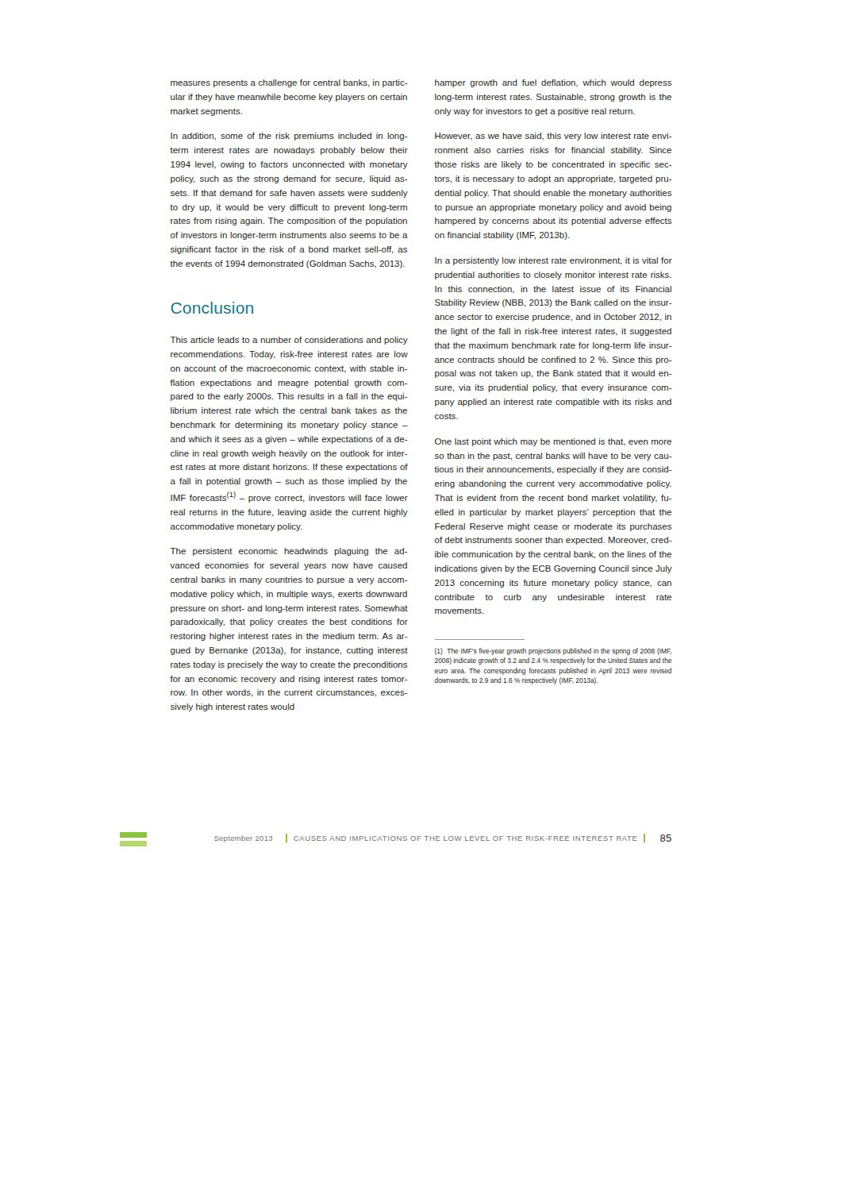measures presents a challenge for central banks, in particular if they have meanwhile become key players on certain market segments.
In addition, some of the risk premiums included in long-term interest rates are nowadays probably below their 1994 level, owing to factors unconnected with monetary policy, such as the strong demand for secure, liquid assets. If that demand for safe haven assets were suddenly to dry up, it would be very difficult to prevent long-term rates from rising again. The composition of the population of investors in longer-term instruments also seems to be a significant factor in the risk of a bond market sell-off, as the events of 1994 demonstrated (Goldman Sachs, 2013).
Conclusion
This article leads to a number of considerations and policy recommendations. Today, risk-free interest rates are low on account of the macroeconomic context, with stable inflation expectations and meagre potential growth compared to the early 2000s. This results in a fall in the equilibrium interest rate which the central bank takes as the benchmark for determining its monetary policy stance – and which it sees as a given – while expectations of a decline in real growth weigh heavily on the outlook for interest rates at more distant horizons. If these expectations of a fall in potential growth – such as those implied by the IMF forecasts(1) – prove correct, investors will face lower real returns in the future, leaving aside the current highly accommodative monetary policy.
The persistent economic headwinds plaguing the advanced economies for several years now have caused central banks in many countries to pursue a very accommodative policy which, in multiple ways, exerts downward pressure on short- and long-term interest rates. Somewhat paradoxically, that policy creates the best conditions for restoring higher interest rates in the medium term. As argued by Bernanke (2013a), for instance, cutting interest rates today is precisely the way to create the preconditions for an economic recovery and rising interest rates tomorrow. In other words, in the current circumstances, excessively high interest rates would
hamper growth and fuel deflation, which would depress long-term interest rates. Sustainable, strong growth is the only way for investors to get a positive real return.
However, as we have said, this very low interest rate environment also carries risks for financial stability. Since those risks are likely to be concentrated in specific sectors, it is necessary to adopt an appropriate, targeted prudential policy. That should enable the monetary authorities to pursue an appropriate monetary policy and avoid being hampered by concerns about its potential adverse effects on financial stability (IMF, 2013b).
In a persistently low interest rate environment, it is vital for prudential authorities to closely monitor interest rate risks. In this connection, in the latest issue of its Financial Stability Review (NBB, 2013) the Bank called on the insurance sector to exercise prudence, and in October 2012, in the light of the fall in risk-free interest rates, it suggested that the maximum benchmark rate for long-term life insurance contracts should be confined to 2 %. Since this proposal was not taken up, the Bank stated that it would ensure, via its prudential policy, that every insurance company applied an interest rate compatible with its risks and costs.
One last point which may be mentioned is that, even more so than in the past, central banks will have to be very cautious in their announcements, especially if they are considering abandoning the current very accommodative policy. That is evident from the recent bond market volatility, fuelled in particular by market players’ perception that the Federal Reserve might cease or moderate its purchases of debt instruments sooner than expected. Moreover, credible communication by the central bank, on the lines of the indications given by the ECB Governing Council since July 2013 concerning its future monetary policy stance, can contribute to curb any undesirable interest rate movements.
(1) The IMF’s five-year growth projections published in the spring of 2008 (IMF, 2008) indicate growth of 3.2 and 2.4 % respectively for the United States and the euro area. The corresponding forecasts published in April 2013 were revised downwards, to 2.9 and 1.6 % respectively (IMF, 2013a).
September 2013 Causes and implications of the low level of the risk-free interest rate 85